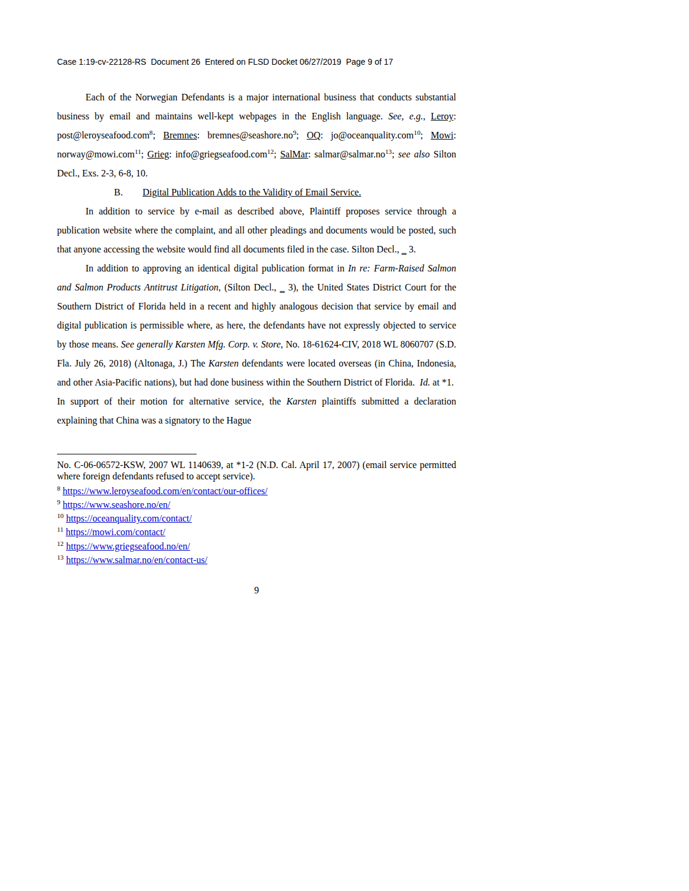Case 1:19-cv-22128-RS Document 26 Entered on FLSD Docket 06/27/2019 Page 9 of 17
Each of the Norwegian Defendants is a major international business that conducts substantial business by email and maintains well-kept webpages in the English language. See, e.g., Leroy: post@leroyseafood.com8; Bremnes: bremnes@seashore.no9; OQ: jo@oceanquality.com10; Mowi: norway@mowi.com11; Grieg: info@griegseafood.com12; SalMar: salmar@salmar.no13; see also Silton Decl., Exs. 2-3, 6-8, 10.
B. Digital Publication Adds to the Validity of Email Service.
In addition to service by e-mail as described above, Plaintiff proposes service through a publication website where the complaint, and all other pleadings and documents would be posted, such that anyone accessing the website would find all documents filed in the case. Silton Decl., ‗ 3.
In addition to approving an identical digital publication format in In re: Farm-Raised Salmon and Salmon Products Antitrust Litigation, (Silton Decl., ‗ 3), the United States District Court for the Southern District of Florida held in a recent and highly analogous decision that service by email and digital publication is permissible where, as here, the defendants have not expressly objected to service by those means. See generally Karsten Mfg. Corp. v. Store, No. 18-61624-CIV, 2018 WL 8060707 (S.D. Fla. July 26, 2018) (Altonaga, J.) The Karsten defendants were located overseas (in China, Indonesia, and other Asia-Pacific nations), but had done business within the Southern District of Florida. Id. at *1. In support of their motion for alternative service, the Karsten plaintiffs submitted a declaration explaining that China was a signatory to the Hague
No. C-06-06572-KSW, 2007 WL 1140639, at *1-2 (N.D. Cal. April 17, 2007) (email service permitted where foreign defendants refused to accept service).
8 https://www.leroyseafood.com/en/contact/our-offices/
9 https://www.seashore.no/en/
10 https://oceanquality.com/contact/
11 https://mowi.com/contact/
12 https://www.griegseafood.no/en/
13 https://www.salmar.no/en/contact-us/
9